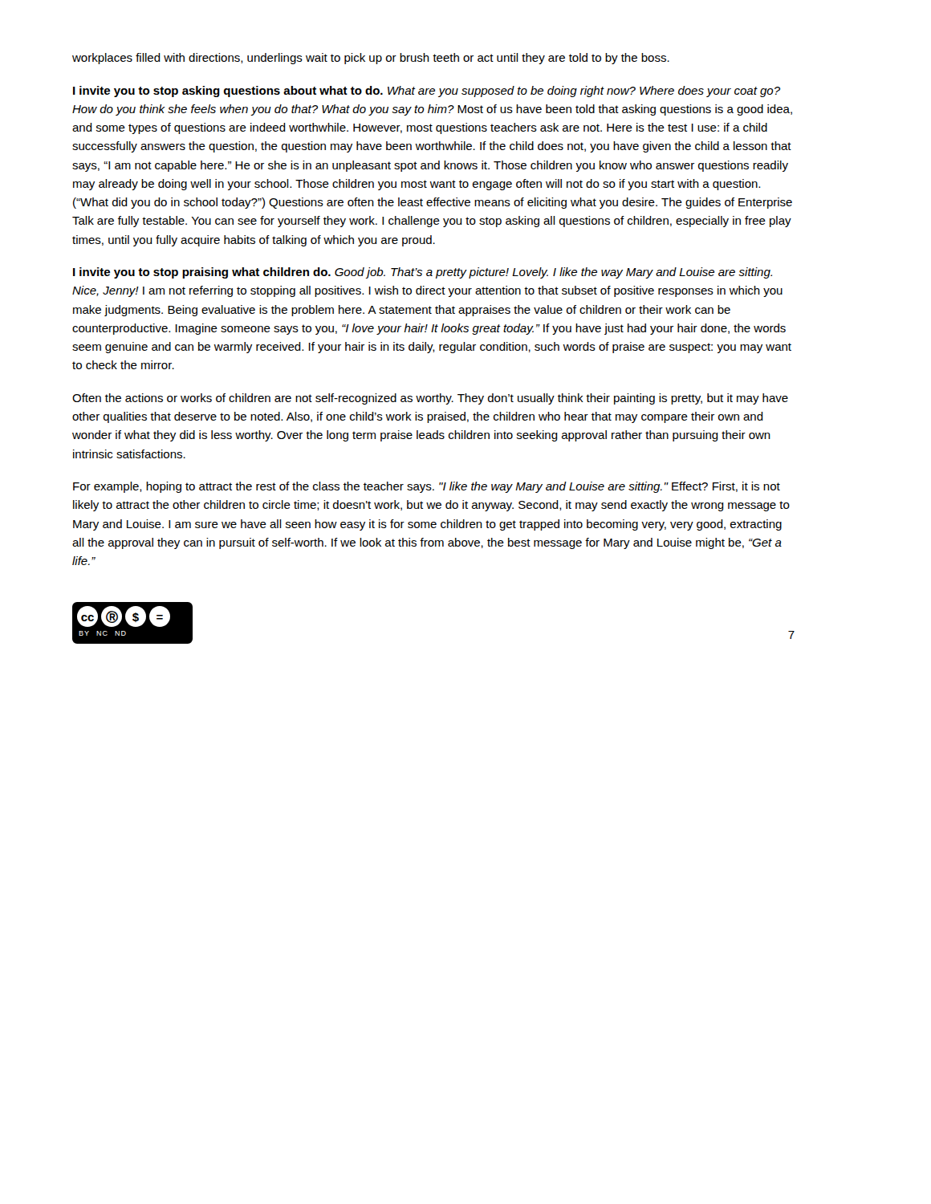workplaces filled with directions, underlings wait to pick up or brush teeth or act until they are told to by the boss.
I invite you to stop asking questions about what to do. What are you supposed to be doing right now? Where does your coat go? How do you think she feels when you do that? What do you say to him? Most of us have been told that asking questions is a good idea, and some types of questions are indeed worthwhile. However, most questions teachers ask are not. Here is the test I use: if a child successfully answers the question, the question may have been worthwhile. If the child does not, you have given the child a lesson that says, “I am not capable here.” He or she is in an unpleasant spot and knows it. Those children you know who answer questions readily may already be doing well in your school. Those children you most want to engage often will not do so if you start with a question. (“What did you do in school today?”) Questions are often the least effective means of eliciting what you desire. The guides of Enterprise Talk are fully testable. You can see for yourself they work. I challenge you to stop asking all questions of children, especially in free play times, until you fully acquire habits of talking of which you are proud.
I invite you to stop praising what children do. Good job. That’s a pretty picture! Lovely. I like the way Mary and Louise are sitting. Nice, Jenny! I am not referring to stopping all positives. I wish to direct your attention to that subset of positive responses in which you make judgments. Being evaluative is the problem here. A statement that appraises the value of children or their work can be counterproductive. Imagine someone says to you, “I love your hair! It looks great today.” If you have just had your hair done, the words seem genuine and can be warmly received. If your hair is in its daily, regular condition, such words of praise are suspect: you may want to check the mirror.
Often the actions or works of children are not self-recognized as worthy. They don’t usually think their painting is pretty, but it may have other qualities that deserve to be noted. Also, if one child’s work is praised, the children who hear that may compare their own and wonder if what they did is less worthy. Over the long term praise leads children into seeking approval rather than pursuing their own intrinsic satisfactions.
For example, hoping to attract the rest of the class the teacher says. "I like the way Mary and Louise are sitting." Effect? First, it is not likely to attract the other children to circle time; it doesn't work, but we do it anyway. Second, it may send exactly the wrong message to Mary and Louise. I am sure we have all seen how easy it is for some children to get trapped into becoming very, very good, extracting all the approval they can in pursuit of self-worth. If we look at this from above, the best message for Mary and Louise might be, “Get a life.”
cc Ⓡ $ =
BY NC ND
7